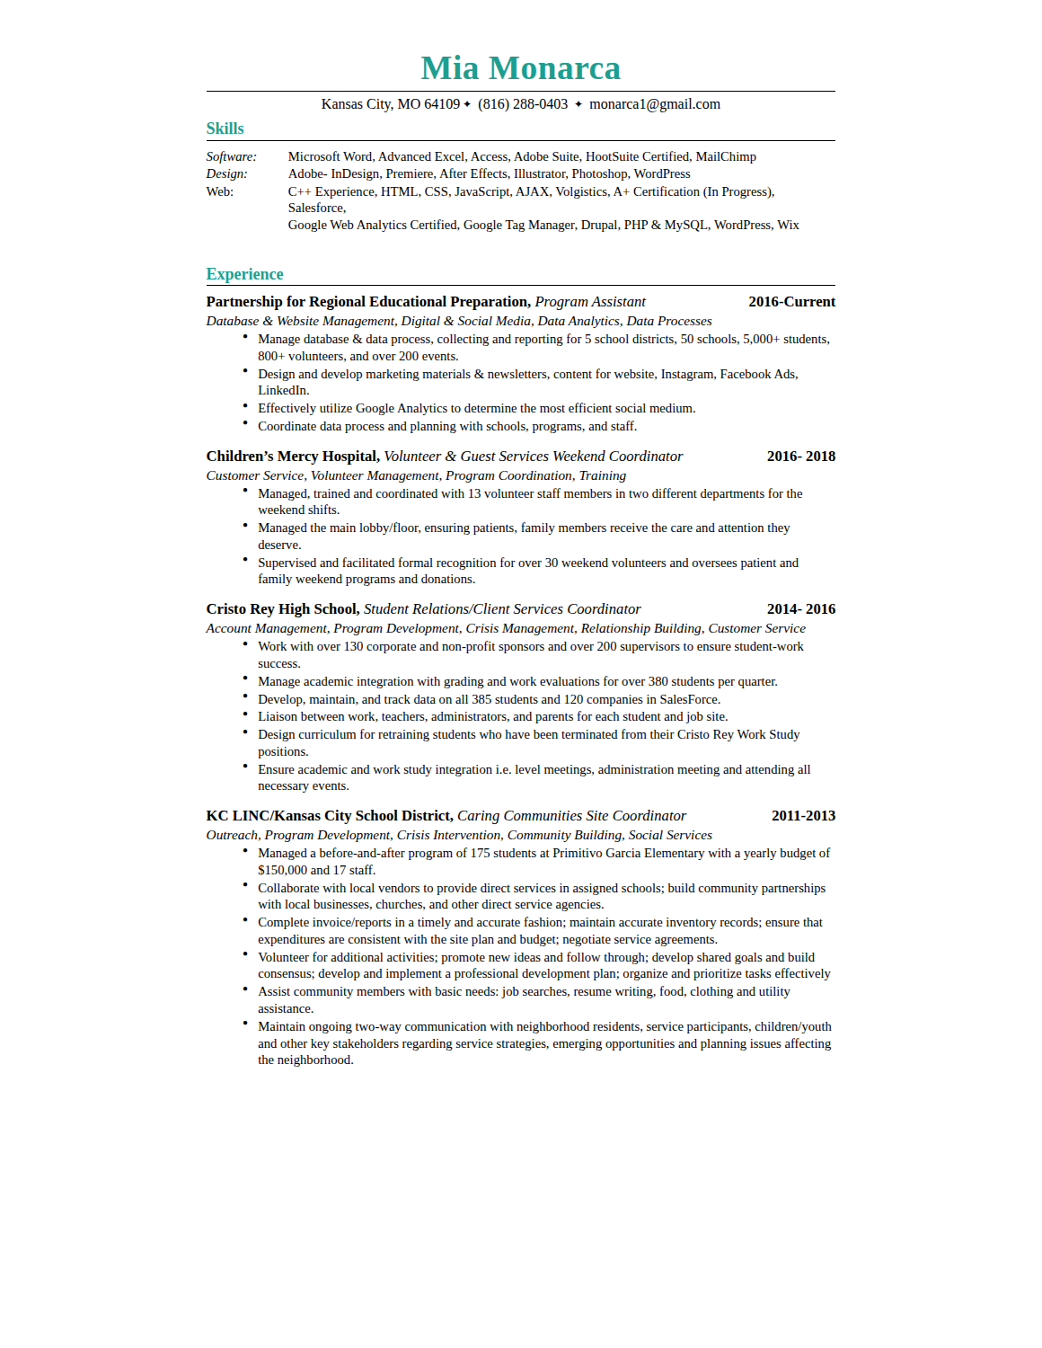Mia Monarca
Kansas City, MO 64109✦ (816) 288-0403 ✦ monarca1@gmail.com
Skills
| Software: | Microsoft Word, Advanced Excel, Access, Adobe Suite, HootSuite Certified, MailChimp |
| Design: | Adobe- InDesign, Premiere, After Effects, Illustrator, Photoshop, WordPress |
| Web: | C++ Experience, HTML, CSS, JavaScript, AJAX, Volgistics, A+ Certification (In Progress), Salesforce, |
Google Web Analytics Certified, Google Tag Manager, Drupal, PHP & MySQL, WordPress, Wix
Experience
Partnership for Regional Educational Preparation, Program Assistant
2016-Current
Database & Website Management, Digital & Social Media, Data Analytics, Data Processes
Manage database & data process, collecting and reporting for 5 school districts, 50 schools, 5,000+ students, 800+ volunteers, and over 200 events.
Design and develop marketing materials & newsletters, content for website, Instagram, Facebook Ads, LinkedIn.
Effectively utilize Google Analytics to determine the most efficient social medium.
Coordinate data process and planning with schools, programs, and staff.
Children’s Mercy Hospital, Volunteer & Guest Services Weekend Coordinator
2016- 2018
Customer Service, Volunteer Management, Program Coordination, Training
Managed, trained and coordinated with 13 volunteer staff members in two different departments for the weekend shifts.
Managed the main lobby/floor, ensuring patients, family members receive the care and attention they deserve.
Supervised and facilitated formal recognition for over 30 weekend volunteers and oversees patient and family weekend programs and donations.
Cristo Rey High School, Student Relations/Client Services Coordinator
2014- 2016
Account Management, Program Development, Crisis Management, Relationship Building, Customer Service
Work with over 130 corporate and non-profit sponsors and over 200 supervisors to ensure student-work success.
Manage academic integration with grading and work evaluations for over 380 students per quarter.
Develop, maintain, and track data on all 385 students and 120 companies in SalesForce.
Liaison between work, teachers, administrators, and parents for each student and job site.
Design curriculum for retraining students who have been terminated from their Cristo Rey Work Study positions.
Ensure academic and work study integration i.e. level meetings, administration meeting and attending all necessary events.
KC LINC/Kansas City School District, Caring Communities Site Coordinator
2011-2013
Outreach, Program Development, Crisis Intervention, Community Building, Social Services
Managed a before-and-after program of 175 students at Primitivo Garcia Elementary with a yearly budget of $150,000 and 17 staff.
Collaborate with local vendors to provide direct services in assigned schools; build community partnerships with local businesses, churches, and other direct service agencies.
Complete invoice/reports in a timely and accurate fashion; maintain accurate inventory records; ensure that expenditures are consistent with the site plan and budget; negotiate service agreements.
Volunteer for additional activities; promote new ideas and follow through; develop shared goals and build consensus; develop and implement a professional development plan; organize and prioritize tasks effectively
Assist community members with basic needs: job searches, resume writing, food, clothing and utility assistance.
Maintain ongoing two-way communication with neighborhood residents, service participants, children/youth and other key stakeholders regarding service strategies, emerging opportunities and planning issues affecting the neighborhood.